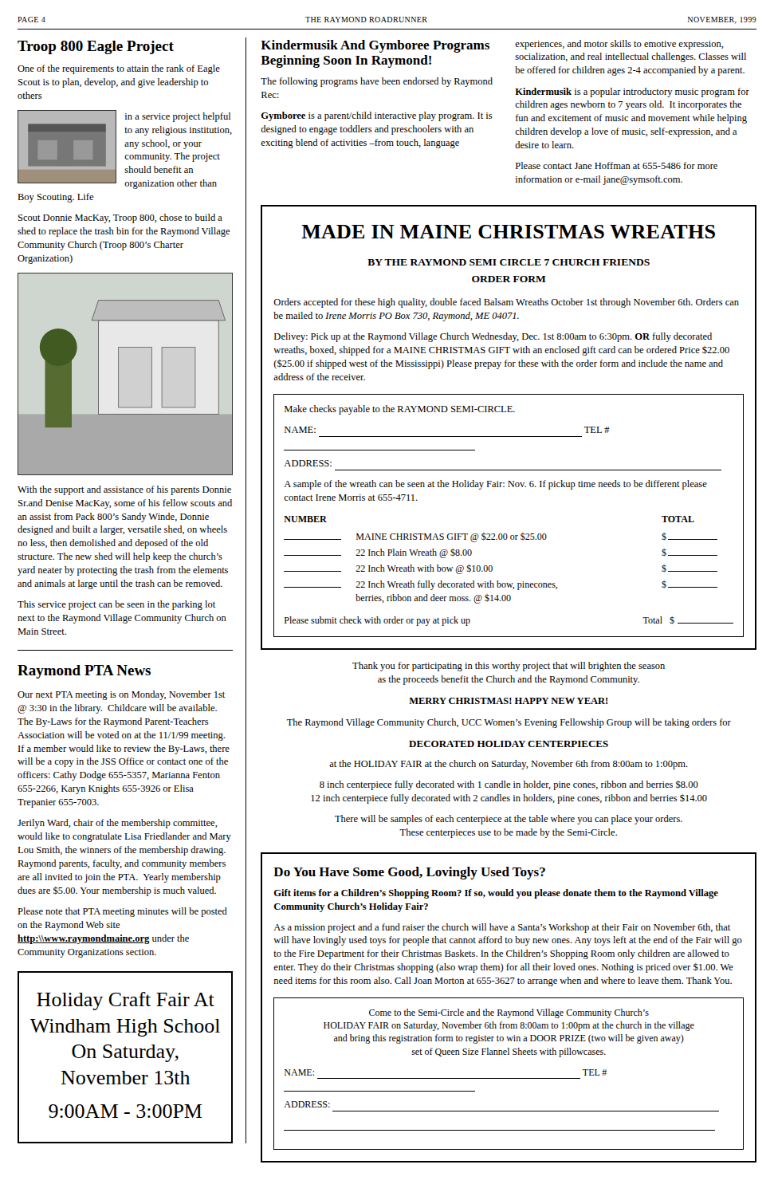PAGE 4
THE RAYMOND ROADRUNNER
NOVEMBER, 1999
Troop 800 Eagle Project
One of the requirements to attain the rank of Eagle Scout is to plan, develop, and give leadership to others
in a service project helpful to any religious institution, any school, or your community. The project should benefit an organization other than Boy Scouting. Life
Scout Donnie MacKay, Troop 800, chose to build a shed to replace the trash bin for the Raymond Village Community Church (Troop 800’s Charter Organization)
With the support and assistance of his parents Donnie Sr.and Denise MacKay, some of his fellow scouts and an assist from Pack 800’s Sandy Winde, Donnie designed and built a larger, versatile shed, on wheels no less, then demolished and deposed of the old structure. The new shed will help keep the church’s yard neater by protecting the trash from the elements and animals at large until the trash can be removed.
This service project can be seen in the parking lot next to the Raymond Village Community Church on Main Street.
Raymond PTA News
Our next PTA meeting is on Monday, November 1st @ 3:30 in the library. Childcare will be available. The By-Laws for the Raymond Parent-Teachers Association will be voted on at the 11/1/99 meeting. If a member would like to review the By-Laws, there will be a copy in the JSS Office or contact one of the officers: Cathy Dodge 655-5357, Marianna Fenton 655-2266, Karyn Knights 655-3926 or Elisa Trepanier 655-7003.
Jerilyn Ward, chair of the membership committee, would like to congratulate Lisa Friedlander and Mary Lou Smith, the winners of the membership drawing. Raymond parents, faculty, and community members are all invited to join the PTA. Yearly membership dues are $5.00. Your membership is much valued.
Please note that PTA meeting minutes will be posted on the Raymond Web site http:\\www.raymondmaine.org under the Community Organizations section.
Holiday Craft Fair At Windham High School On Saturday, November 13th 9:00AM - 3:00PM
Kindermusik And Gymboree Programs Beginning Soon In Raymond!
The following programs have been endorsed by Raymond Rec:
Gymboree is a parent/child interactive play program. It is designed to engage toddlers and preschoolers with an exciting blend of activities –from touch, language
experiences, and motor skills to emotive expression, socialization, and real intellectual challenges. Classes will be offered for children ages 2-4 accompanied by a parent.
Kindermusik is a popular introductory music program for children ages newborn to 7 years old. It incorporates the fun and excitement of music and movement while helping children develop a love of music, self-expression, and a desire to learn.
Please contact Jane Hoffman at 655-5486 for more information or e-mail jane@symsoft.com.
MADE IN MAINE CHRISTMAS WREATHS
BY THE RAYMOND SEMI CIRCLE 7 CHURCH FRIENDS
ORDER FORM
Orders accepted for these high quality, double faced Balsam Wreaths October 1st through November 6th. Orders can be mailed to Irene Morris PO Box 730, Raymond, ME 04071.
Delivey: Pick up at the Raymond Village Church Wednesday, Dec. 1st 8:00am to 6:30pm. OR fully decorated wreaths, boxed, shipped for a MAINE CHRISTMAS GIFT with an enclosed gift card can be ordered Price $22.00 ($25.00 if shipped west of the Mississippi) Please prepay for these with the order form and include the name and address of the receiver.
Make checks payable to the RAYMOND SEMI-CIRCLE.
NAME: TEL #
ADDRESS:
A sample of the wreath can be seen at the Holiday Fair: Nov. 6. If pickup time needs to be different please contact Irene Morris at 655-4711.
| NUMBER | | TOTAL |
| --- | --- | --- |
| | MAINE CHRISTMAS GIFT @ $22.00 or $25.00 | $ |
| | 22 Inch Plain Wreath @ $8.00 | $ |
| | 22 Inch Wreath with bow @ $10.00 | $ |
| | 22 Inch Wreath fully decorated with bow, pinecones, berries, ribbon and deer moss. @ $14.00 | $ |
Please submit check with order or pay at pick up
Total $
Thank you for participating in this worthy project that will brighten the season
as the proceeds benefit the Church and the Raymond Community.
MERRY CHRISTMAS! HAPPY NEW YEAR!
The Raymond Village Community Church, UCC Women’s Evening Fellowship Group will be taking orders for
DECORATED HOLIDAY CENTERPIECES
at the HOLIDAY FAIR at the church on Saturday, November 6th from 8:00am to 1:00pm.
8 inch centerpiece fully decorated with 1 candle in holder, pine cones, ribbon and berries $8.00
12 inch centerpiece fully decorated with 2 candles in holders, pine cones, ribbon and berries $14.00
There will be samples of each centerpiece at the table where you can place your orders.
These centerpieces use to be made by the Semi-Circle.
Do You Have Some Good, Lovingly Used Toys?
Gift items for a Children’s Shopping Room? If so, would you please donate them to the Raymond Village Community Church’s Holiday Fair?
As a mission project and a fund raiser the church will have a Santa’s Workshop at their Fair on November 6th, that will have lovingly used toys for people that cannot afford to buy new ones. Any toys left at the end of the Fair will go to the Fire Department for their Christmas Baskets. In the Children’s Shopping Room only children are allowed to enter. They do their Christmas shopping (also wrap them) for all their loved ones. Nothing is priced over $1.00. We need items for this room also. Call Joan Morton at 655-3627 to arrange when and where to leave them. Thank You.
Come to the Semi-Circle and the Raymond Village Community Church’s
HOLIDAY FAIR on Saturday, November 6th from 8:00am to 1:00pm at the church in the village
and bring this registration form to register to win a DOOR PRIZE (two will be given away)
set of Queen Size Flannel Sheets with pillowcases.
NAME: TEL #
ADDRESS: